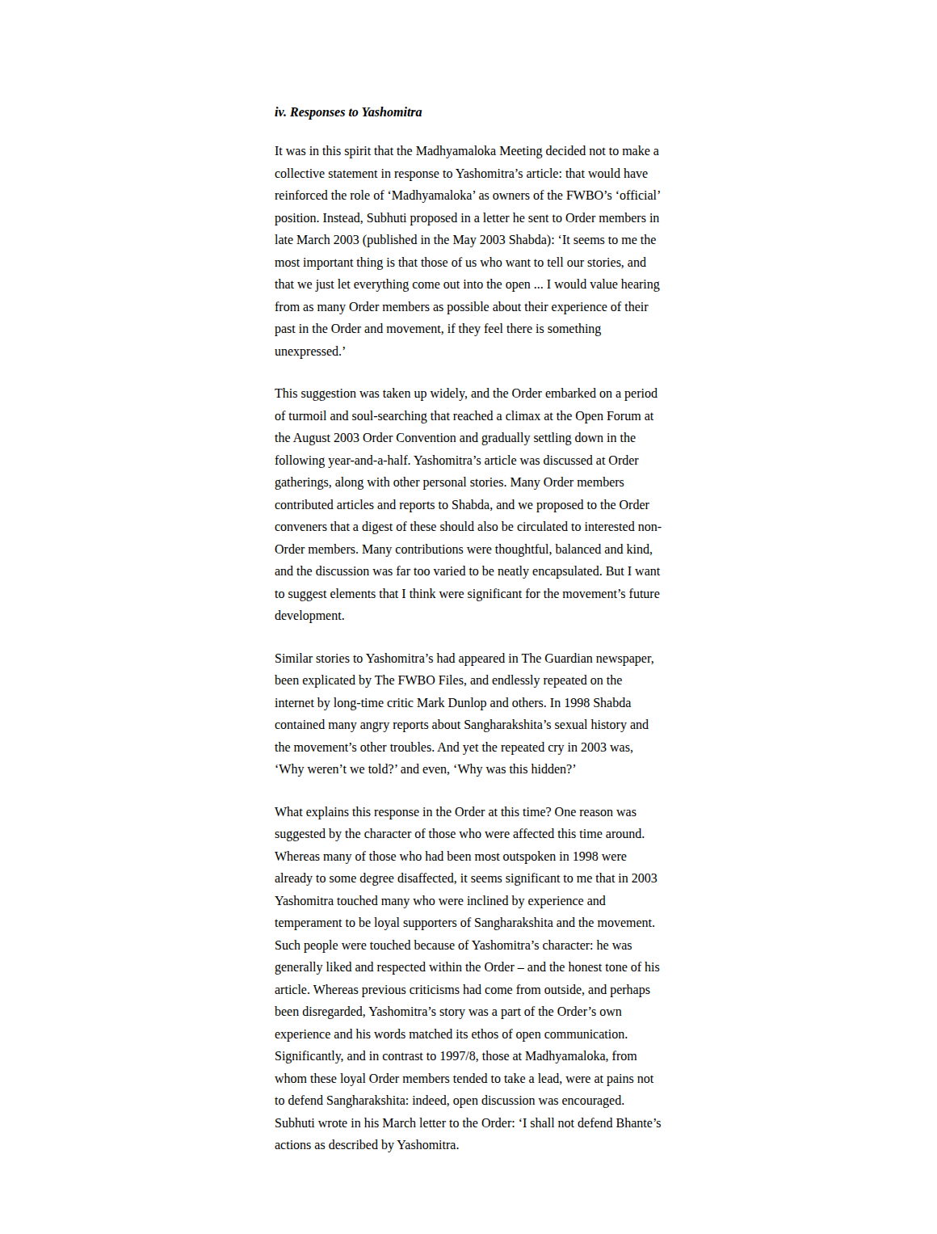iv. Responses to Yashomitra
It was in this spirit that the Madhyamaloka Meeting decided not to make a collective statement in response to Yashomitra’s article: that would have reinforced the role of ‘Madhyamaloka’ as owners of the FWBO’s ‘official’ position. Instead, Subhuti proposed in a letter he sent to Order members in late March 2003 (published in the May 2003 Shabda): ‘It seems to me the most important thing is that those of us who want to tell our stories, and that we just let everything come out into the open ... I would value hearing from as many Order members as possible about their experience of their past in the Order and movement, if they feel there is something unexpressed.’
This suggestion was taken up widely, and the Order embarked on a period of turmoil and soul-searching that reached a climax at the Open Forum at the August 2003 Order Convention and gradually settling down in the following year-and-a-half. Yashomitra’s article was discussed at Order gatherings, along with other personal stories. Many Order members contributed articles and reports to Shabda, and we proposed to the Order conveners that a digest of these should also be circulated to interested non-Order members. Many contributions were thoughtful, balanced and kind, and the discussion was far too varied to be neatly encapsulated. But I want to suggest elements that I think were significant for the movement’s future development.
Similar stories to Yashomitra’s had appeared in The Guardian newspaper, been explicated by The FWBO Files, and endlessly repeated on the internet by long-time critic Mark Dunlop and others. In 1998 Shabda contained many angry reports about Sangharakshita’s sexual history and the movement’s other troubles. And yet the repeated cry in 2003 was, ‘Why weren’t we told?’ and even, ‘Why was this hidden?’
What explains this response in the Order at this time? One reason was suggested by the character of those who were affected this time around. Whereas many of those who had been most outspoken in 1998 were already to some degree disaffected, it seems significant to me that in 2003 Yashomitra touched many who were inclined by experience and temperament to be loyal supporters of Sangharakshita and the movement. Such people were touched because of Yashomitra’s character: he was generally liked and respected within the Order – and the honest tone of his article. Whereas previous criticisms had come from outside, and perhaps been disregarded, Yashomitra’s story was a part of the Order’s own experience and his words matched its ethos of open communication. Significantly, and in contrast to 1997/8, those at Madhyamaloka, from whom these loyal Order members tended to take a lead, were at pains not to defend Sangharakshita: indeed, open discussion was encouraged. Subhuti wrote in his March letter to the Order: ‘I shall not defend Bhante’s actions as described by Yashomitra.